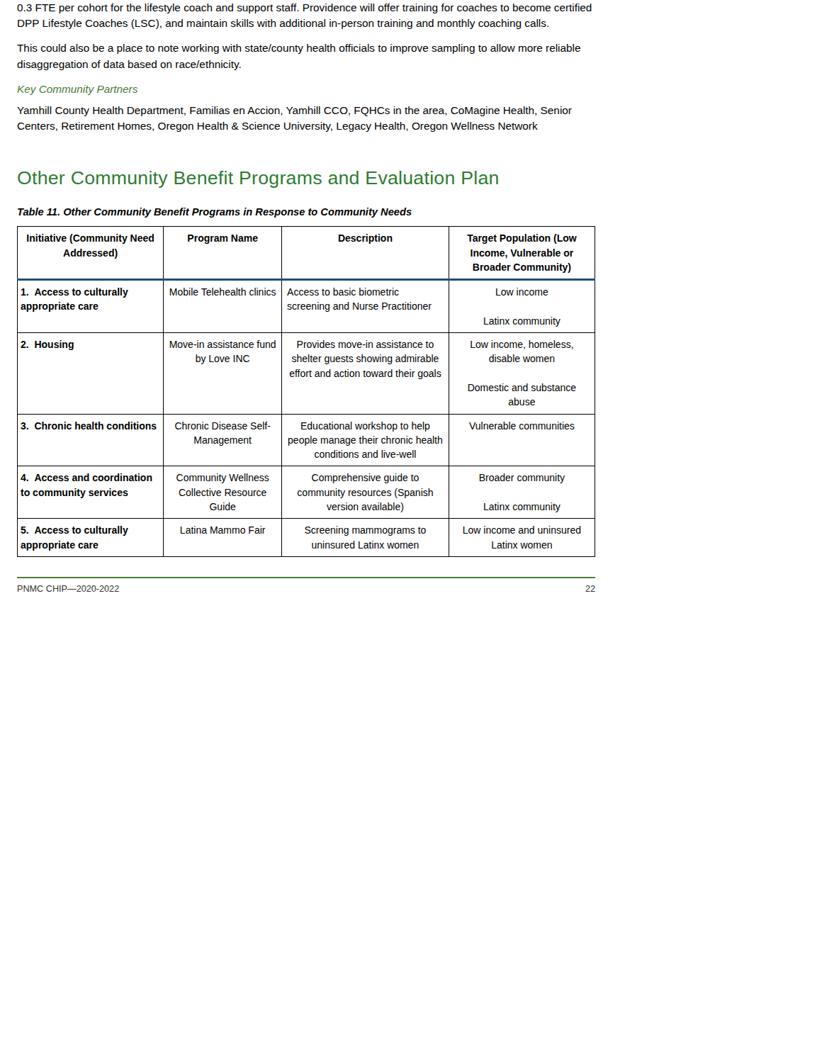0.3 FTE per cohort for the lifestyle coach and support staff. Providence will offer training for coaches to become certified DPP Lifestyle Coaches (LSC), and maintain skills with additional in-person training and monthly coaching calls.
This could also be a place to note working with state/county health officials to improve sampling to allow more reliable disaggregation of data based on race/ethnicity.
Key Community Partners
Yamhill County Health Department, Familias en Accion, Yamhill CCO, FQHCs in the area, CoMagine Health, Senior Centers, Retirement Homes, Oregon Health & Science University, Legacy Health, Oregon Wellness Network
Other Community Benefit Programs and Evaluation Plan
Table 11. Other Community Benefit Programs in Response to Community Needs
| Initiative (Community Need Addressed) | Program Name | Description | Target Population (Low Income, Vulnerable or Broader Community) |
| --- | --- | --- | --- |
| 1. Access to culturally appropriate care | Mobile Telehealth clinics | Access to basic biometric screening and Nurse Practitioner | Low income Latinx community |
| 2. Housing | Move-in assistance fund by Love INC | Provides move-in assistance to shelter guests showing admirable effort and action toward their goals | Low income, homeless, disable women Domestic and substance abuse |
| 3. Chronic health conditions | Chronic Disease Self-Management | Educational workshop to help people manage their chronic health conditions and live-well | Vulnerable communities |
| 4. Access and coordination to community services | Community Wellness Collective Resource Guide | Comprehensive guide to community resources (Spanish version available) | Broader community Latinx community |
| 5. Access to culturally appropriate care | Latina Mammo Fair | Screening mammograms to uninsured Latinx women | Low income and uninsured Latinx women |
PNMC CHIP—2020-2022 22